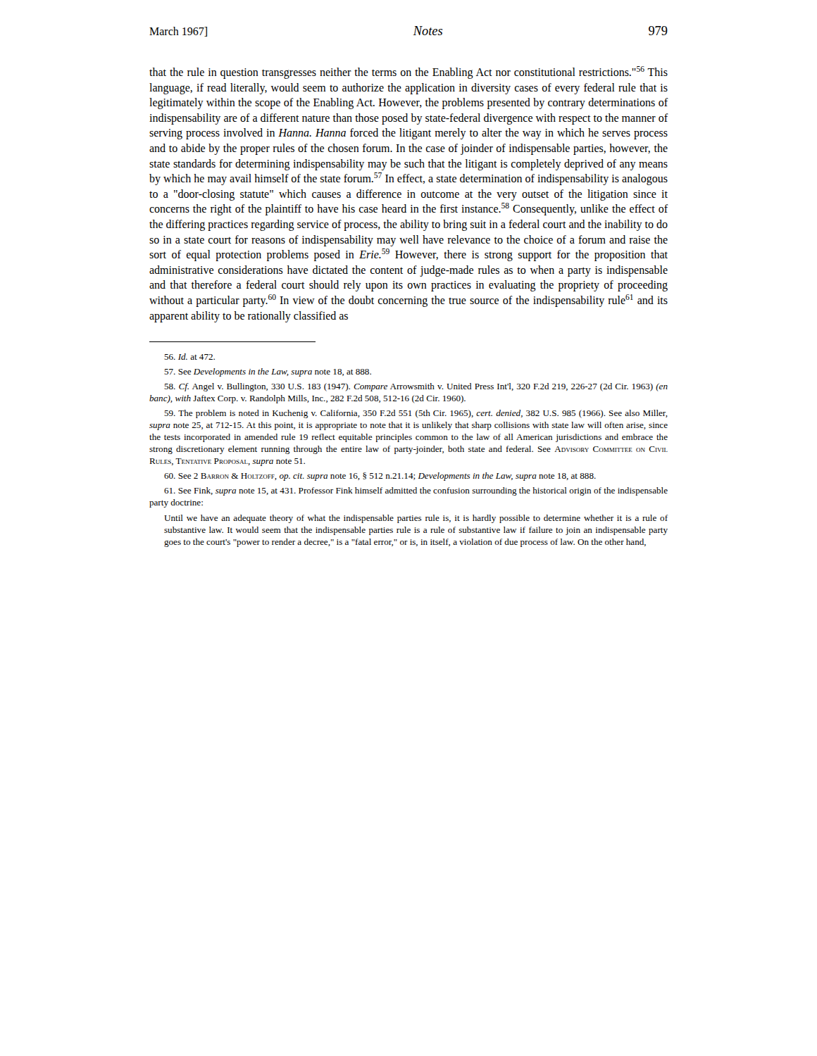March 1967] Notes 979
that the rule in question transgresses neither the terms on the Enabling Act nor constitutional restrictions."56 This language, if read literally, would seem to authorize the application in diversity cases of every federal rule that is legitimately within the scope of the Enabling Act. However, the problems presented by contrary determinations of indispensability are of a different nature than those posed by state-federal divergence with respect to the manner of serving process involved in Hanna. Hanna forced the litigant merely to alter the way in which he serves process and to abide by the proper rules of the chosen forum. In the case of joinder of indispensable parties, however, the state standards for determining indispensability may be such that the litigant is completely deprived of any means by which he may avail himself of the state forum.57 In effect, a state determination of indispensability is analogous to a "door-closing statute" which causes a difference in outcome at the very outset of the litigation since it concerns the right of the plaintiff to have his case heard in the first instance.58 Consequently, unlike the effect of the differing practices regarding service of process, the ability to bring suit in a federal court and the inability to do so in a state court for reasons of indispensability may well have relevance to the choice of a forum and raise the sort of equal protection problems posed in Erie.59 However, there is strong support for the proposition that administrative considerations have dictated the content of judge-made rules as to when a party is indispensable and that therefore a federal court should rely upon its own practices in evaluating the propriety of proceeding without a particular party.60 In view of the doubt concerning the true source of the indispensability rule61 and its apparent ability to be rationally classified as
56. Id. at 472.
57. See Developments in the Law, supra note 18, at 888.
58. Cf. Angel v. Bullington, 330 U.S. 183 (1947). Compare Arrowsmith v. United Press Int'l, 320 F.2d 219, 226-27 (2d Cir. 1963) (en banc), with Jaftex Corp. v. Randolph Mills, Inc., 282 F.2d 508, 512-16 (2d Cir. 1960).
59. The problem is noted in Kuchenig v. California, 350 F.2d 551 (5th Cir. 1965), cert. denied, 382 U.S. 985 (1966). See also Miller, supra note 25, at 712-15. At this point, it is appropriate to note that it is unlikely that sharp collisions with state law will often arise, since the tests incorporated in amended rule 19 reflect equitable principles common to the law of all American jurisdictions and embrace the strong discretionary element running through the entire law of party-joinder, both state and federal. See Advisory Committee on Civil Rules, Tentative Proposal, supra note 51.
60. See 2 Barron & Holtzoff, op. cit. supra note 16, § 512 n.21.14; Developments in the Law, supra note 18, at 888.
61. See Fink, supra note 15, at 431. Professor Fink himself admitted the confusion surrounding the historical origin of the indispensable party doctrine:
Until we have an adequate theory of what the indispensable parties rule is, it is hardly possible to determine whether it is a rule of substantive law. It would seem that the indispensable parties rule is a rule of substantive law if failure to join an indispensable party goes to the court's "power to render a decree," is a "fatal error," or is, in itself, a violation of due process of law. On the other hand,